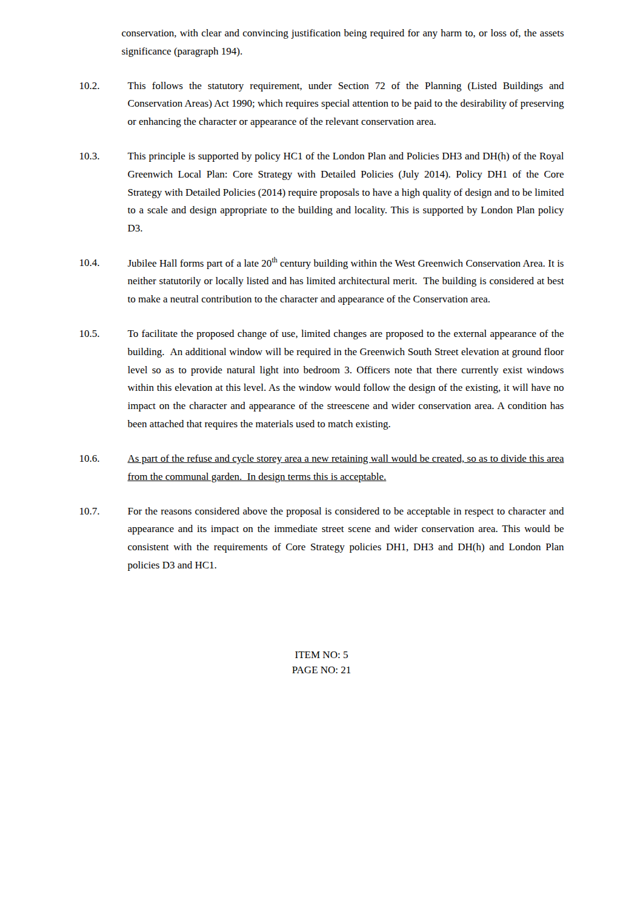conservation, with clear and convincing justification being required for any harm to, or loss of, the assets significance (paragraph 194).
10.2.
This follows the statutory requirement, under Section 72 of the Planning (Listed Buildings and Conservation Areas) Act 1990; which requires special attention to be paid to the desirability of preserving or enhancing the character or appearance of the relevant conservation area.
10.3.
This principle is supported by policy HC1 of the London Plan and Policies DH3 and DH(h) of the Royal Greenwich Local Plan: Core Strategy with Detailed Policies (July 2014). Policy DH1 of the Core Strategy with Detailed Policies (2014) require proposals to have a high quality of design and to be limited to a scale and design appropriate to the building and locality. This is supported by London Plan policy D3.
10.4.
Jubilee Hall forms part of a late 20th century building within the West Greenwich Conservation Area. It is neither statutorily or locally listed and has limited architectural merit. The building is considered at best to make a neutral contribution to the character and appearance of the Conservation area.
10.5.
To facilitate the proposed change of use, limited changes are proposed to the external appearance of the building. An additional window will be required in the Greenwich South Street elevation at ground floor level so as to provide natural light into bedroom 3. Officers note that there currently exist windows within this elevation at this level. As the window would follow the design of the existing, it will have no impact on the character and appearance of the streescene and wider conservation area. A condition has been attached that requires the materials used to match existing.
10.6.
As part of the refuse and cycle storey area a new retaining wall would be created, so as to divide this area from the communal garden. In design terms this is acceptable.
10.7.
For the reasons considered above the proposal is considered to be acceptable in respect to character and appearance and its impact on the immediate street scene and wider conservation area. This would be consistent with the requirements of Core Strategy policies DH1, DH3 and DH(h) and London Plan policies D3 and HC1.
ITEM NO: 5
PAGE NO: 21